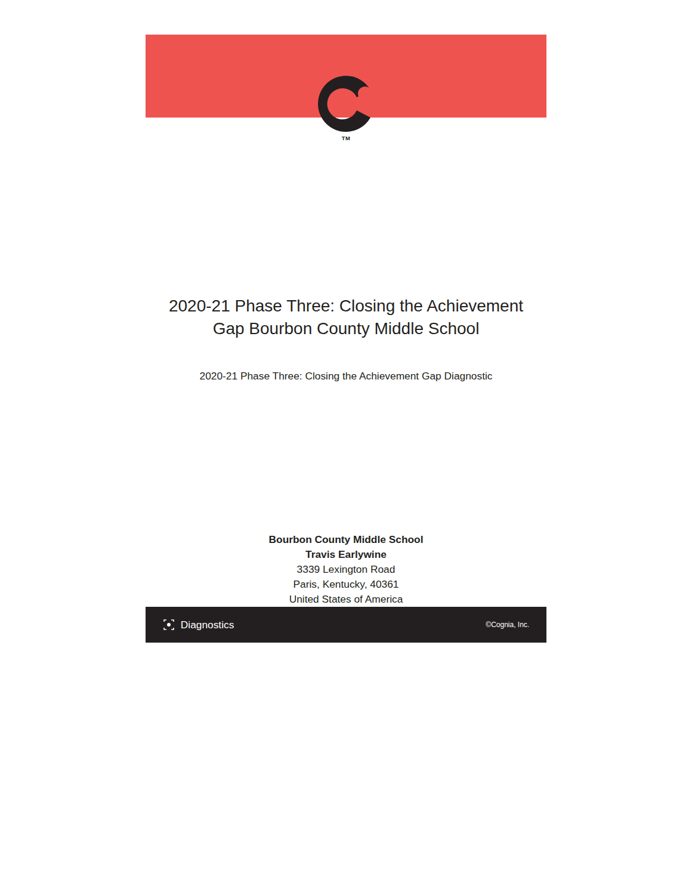TM
2020-21 Phase Three: Closing the Achievement Gap Bourbon County Middle School
2020-21 Phase Three: Closing the Achievement Gap Diagnostic
Bourbon County Middle School
Travis Earlywine
3339 Lexington Road
Paris, Kentucky, 40361
United States of America
Diagnostics
©Cognia, Inc.